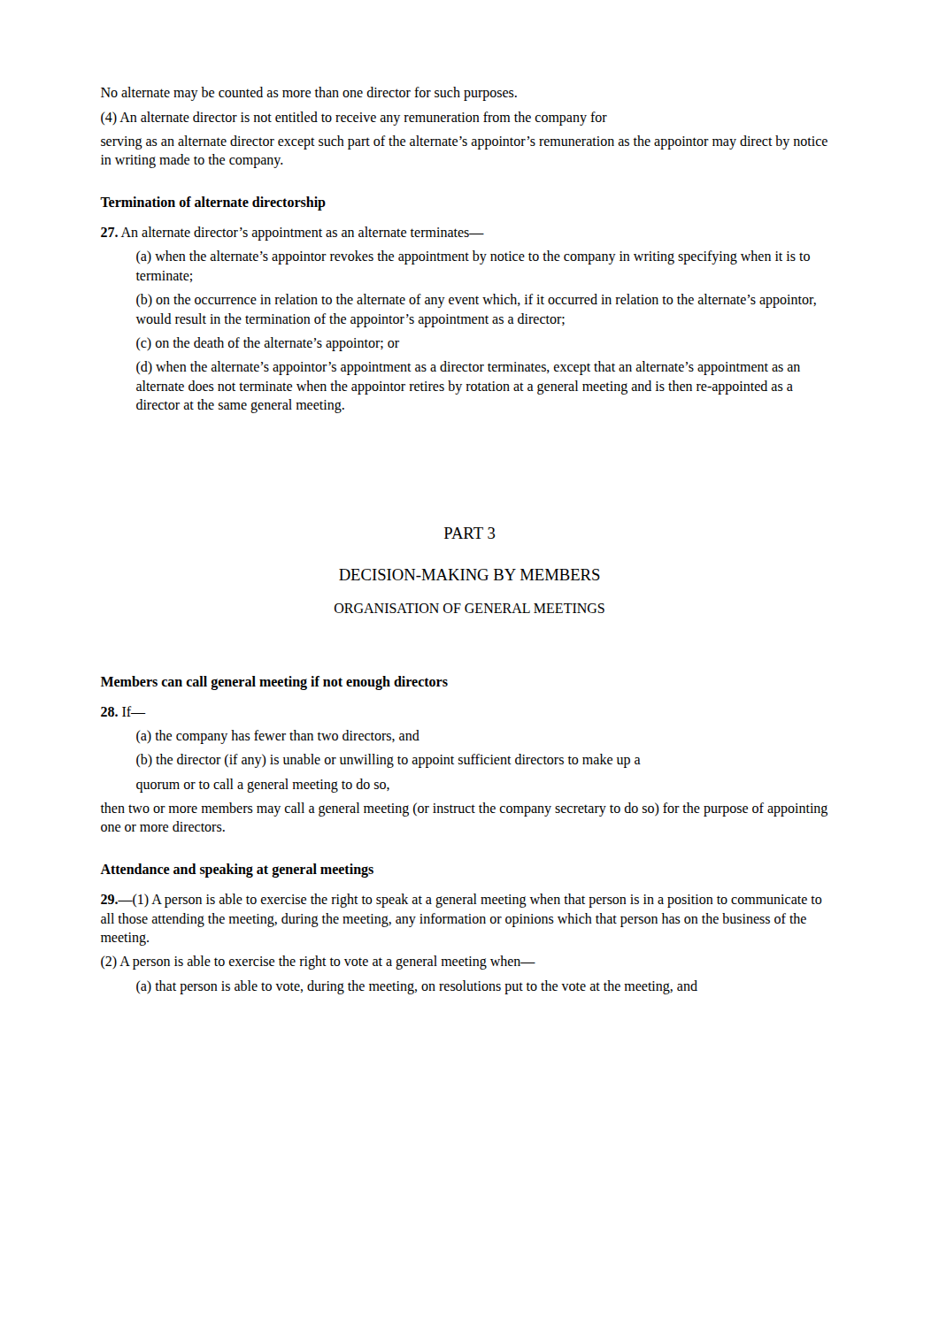No alternate may be counted as more than one director for such purposes.
(4) An alternate director is not entitled to receive any remuneration from the company for
serving as an alternate director except such part of the alternate’s appointor’s remuneration as the appointor may direct by notice in writing made to the company.
Termination of alternate directorship
27. An alternate director’s appointment as an alternate terminates—
(a) when the alternate’s appointor revokes the appointment by notice to the company in writing specifying when it is to terminate;
(b) on the occurrence in relation to the alternate of any event which, if it occurred in relation to the alternate’s appointor, would result in the termination of the appointor’s appointment as a director;
(c) on the death of the alternate’s appointor; or
(d) when the alternate’s appointor’s appointment as a director terminates, except that an alternate’s appointment as an alternate does not terminate when the appointor retires by rotation at a general meeting and is then re-appointed as a director at the same general meeting.
PART 3
DECISION-MAKING BY MEMBERS
ORGANISATION OF GENERAL MEETINGS
Members can call general meeting if not enough directors
28. If—
(a) the company has fewer than two directors, and
(b) the director (if any) is unable or unwilling to appoint sufficient directors to make up a
quorum or to call a general meeting to do so,
then two or more members may call a general meeting (or instruct the company secretary to do so) for the purpose of appointing one or more directors.
Attendance and speaking at general meetings
29.—(1) A person is able to exercise the right to speak at a general meeting when that person is in a position to communicate to all those attending the meeting, during the meeting, any information or opinions which that person has on the business of the meeting.
(2) A person is able to exercise the right to vote at a general meeting when—
(a) that person is able to vote, during the meeting, on resolutions put to the vote at the meeting, and